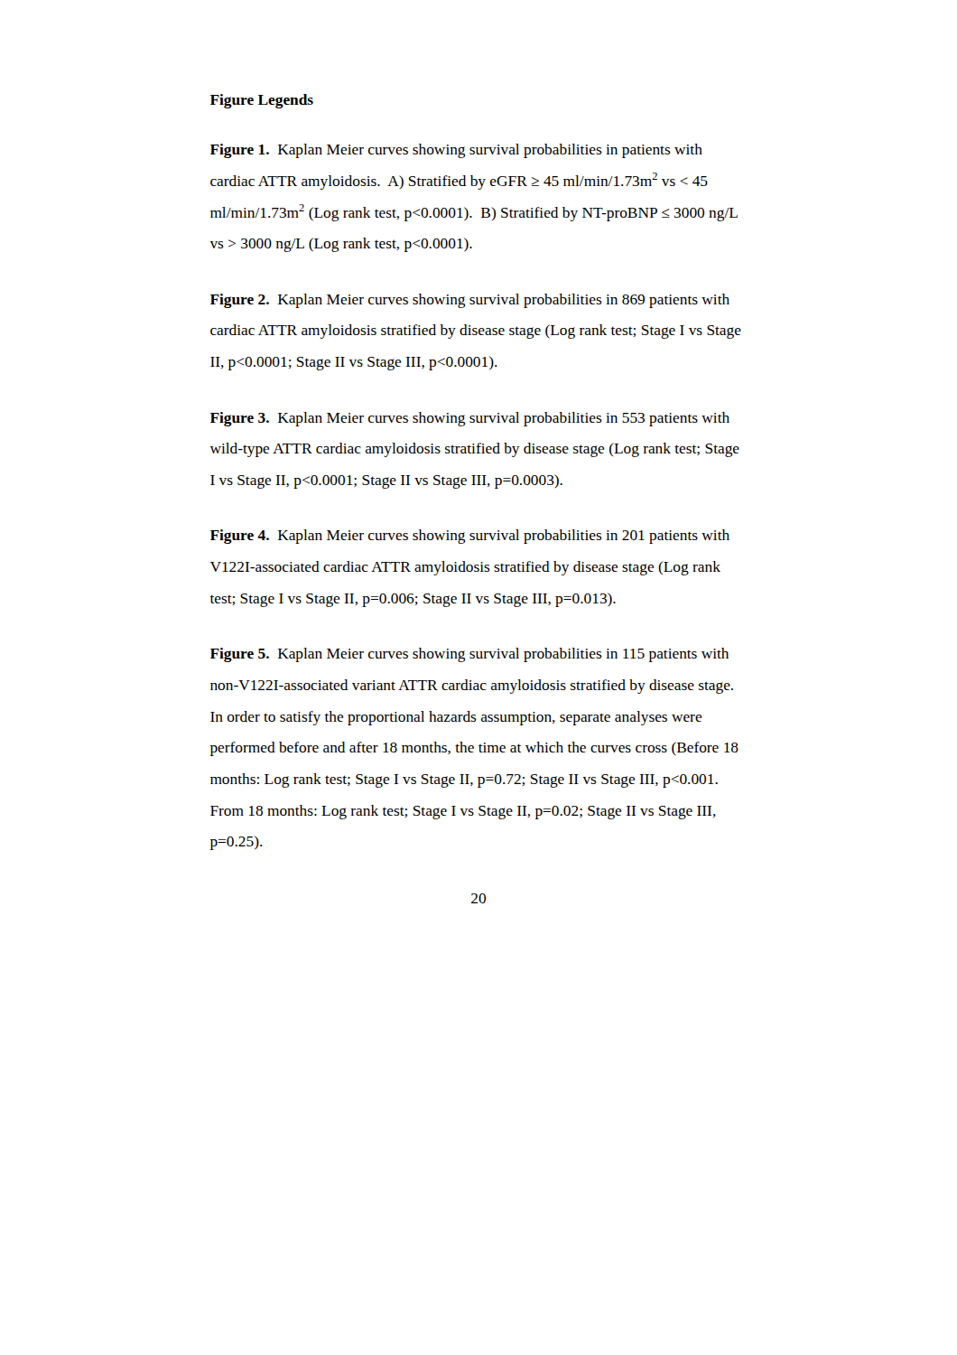Figure Legends
Figure 1. Kaplan Meier curves showing survival probabilities in patients with cardiac ATTR amyloidosis. A) Stratified by eGFR ≥ 45 ml/min/1.73m2 vs < 45 ml/min/1.73m2 (Log rank test, p<0.0001). B) Stratified by NT-proBNP ≤ 3000 ng/L vs > 3000 ng/L (Log rank test, p<0.0001).
Figure 2. Kaplan Meier curves showing survival probabilities in 869 patients with cardiac ATTR amyloidosis stratified by disease stage (Log rank test; Stage I vs Stage II, p<0.0001; Stage II vs Stage III, p<0.0001).
Figure 3. Kaplan Meier curves showing survival probabilities in 553 patients with wild-type ATTR cardiac amyloidosis stratified by disease stage (Log rank test; Stage I vs Stage II, p<0.0001; Stage II vs Stage III, p=0.0003).
Figure 4. Kaplan Meier curves showing survival probabilities in 201 patients with V122I-associated cardiac ATTR amyloidosis stratified by disease stage (Log rank test; Stage I vs Stage II, p=0.006; Stage II vs Stage III, p=0.013).
Figure 5. Kaplan Meier curves showing survival probabilities in 115 patients with non-V122I-associated variant ATTR cardiac amyloidosis stratified by disease stage. In order to satisfy the proportional hazards assumption, separate analyses were performed before and after 18 months, the time at which the curves cross (Before 18 months: Log rank test; Stage I vs Stage II, p=0.72; Stage II vs Stage III, p<0.001. From 18 months: Log rank test; Stage I vs Stage II, p=0.02; Stage II vs Stage III, p=0.25).
20